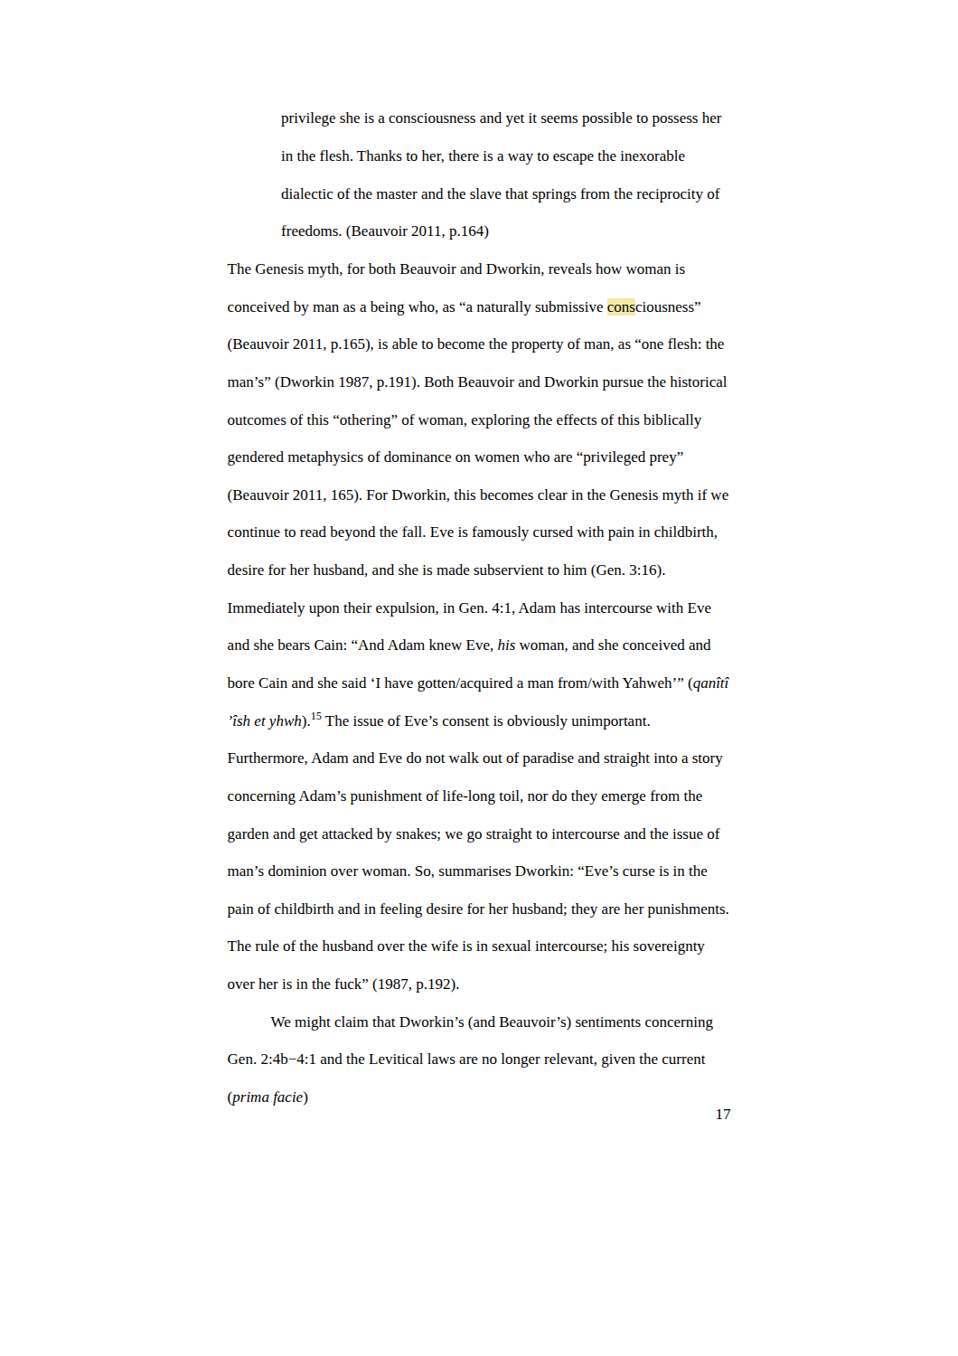privilege she is a consciousness and yet it seems possible to possess her in the flesh. Thanks to her, there is a way to escape the inexorable dialectic of the master and the slave that springs from the reciprocity of freedoms. (Beauvoir 2011, p.164)
The Genesis myth, for both Beauvoir and Dworkin, reveals how woman is conceived by man as a being who, as “a naturally submissive consciousness” (Beauvoir 2011, p.165), is able to become the property of man, as “one flesh: the man’s” (Dworkin 1987, p.191). Both Beauvoir and Dworkin pursue the historical outcomes of this “othering” of woman, exploring the effects of this biblically gendered metaphysics of dominance on women who are “privileged prey” (Beauvoir 2011, 165). For Dworkin, this becomes clear in the Genesis myth if we continue to read beyond the fall. Eve is famously cursed with pain in childbirth, desire for her husband, and she is made subservient to him (Gen. 3:16). Immediately upon their expulsion, in Gen. 4:1, Adam has intercourse with Eve and she bears Cain: “And Adam knew Eve, his woman, and she conceived and bore Cain and she said ‘I have gotten/acquired a man from/with Yahweh’” (qanîtî ’îsh et yhwh).15 The issue of Eve’s consent is obviously unimportant. Furthermore, Adam and Eve do not walk out of paradise and straight into a story concerning Adam’s punishment of life-long toil, nor do they emerge from the garden and get attacked by snakes; we go straight to intercourse and the issue of man’s dominion over woman. So, summarises Dworkin: “Eve’s curse is in the pain of childbirth and in feeling desire for her husband; they are her punishments. The rule of the husband over the wife is in sexual intercourse; his sovereignty over her is in the fuck” (1987, p.192).
We might claim that Dworkin’s (and Beauvoir’s) sentiments concerning Gen. 2:4b−4:1 and the Levitical laws are no longer relevant, given the current (prima facie)
17